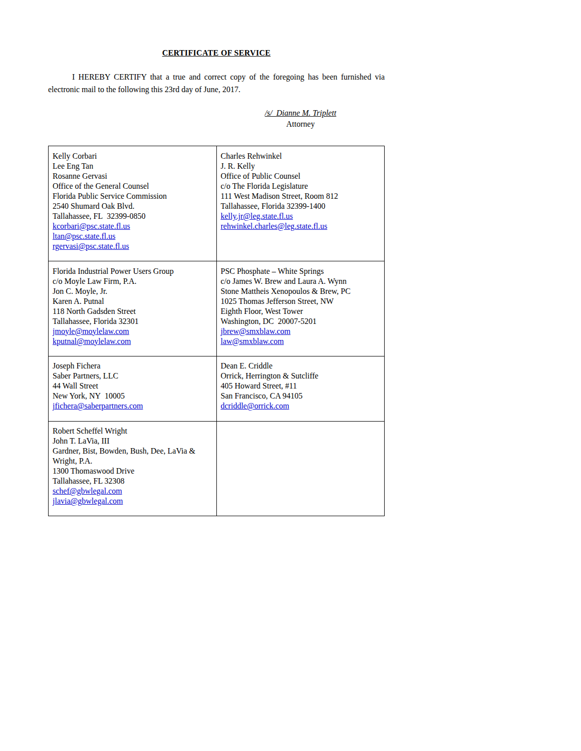CERTIFICATE OF SERVICE
I HEREBY CERTIFY that a true and correct copy of the foregoing has been furnished via electronic mail to the following this 23rd day of June, 2017.
/s/ Dianne M. Triplett Attorney
| Kelly Corbari Lee Eng Tan Rosanne Gervasi Office of the General Counsel Florida Public Service Commission 2540 Shumard Oak Blvd. Tallahassee, FL 32399-0850 kcorbari@psc.state.fl.us ltan@psc.state.fl.us rgervasi@psc.state.fl.us | Charles Rehwinkel J. R. Kelly Office of Public Counsel c/o The Florida Legislature 111 West Madison Street, Room 812 Tallahassee, Florida 32399-1400 kelly.jr@leg.state.fl.us rehwinkel.charles@leg.state.fl.us |
| Florida Industrial Power Users Group c/o Moyle Law Firm, P.A. Jon C. Moyle, Jr. Karen A. Putnal 118 North Gadsden Street Tallahassee, Florida 32301 jmoyle@moylelaw.com kputnal@moylelaw.com | PSC Phosphate – White Springs c/o James W. Brew and Laura A. Wynn Stone Mattheis Xenopoulos & Brew, PC 1025 Thomas Jefferson Street, NW Eighth Floor, West Tower Washington, DC 20007-5201 jbrew@smxblaw.com law@smxblaw.com |
| Joseph Fichera Saber Partners, LLC 44 Wall Street New York, NY 10005 jfichera@saberpartners.com | Dean E. Criddle Orrick, Herrington & Sutcliffe 405 Howard Street, #11 San Francisco, CA 94105 dcriddle@orrick.com |
| Robert Scheffel Wright John T. LaVia, III Gardner, Bist, Bowden, Bush, Dee, LaVia & Wright, P.A. 1300 Thomaswood Drive Tallahassee, FL 32308 schef@gbwlegal.com jlavia@gbwlegal.com | |